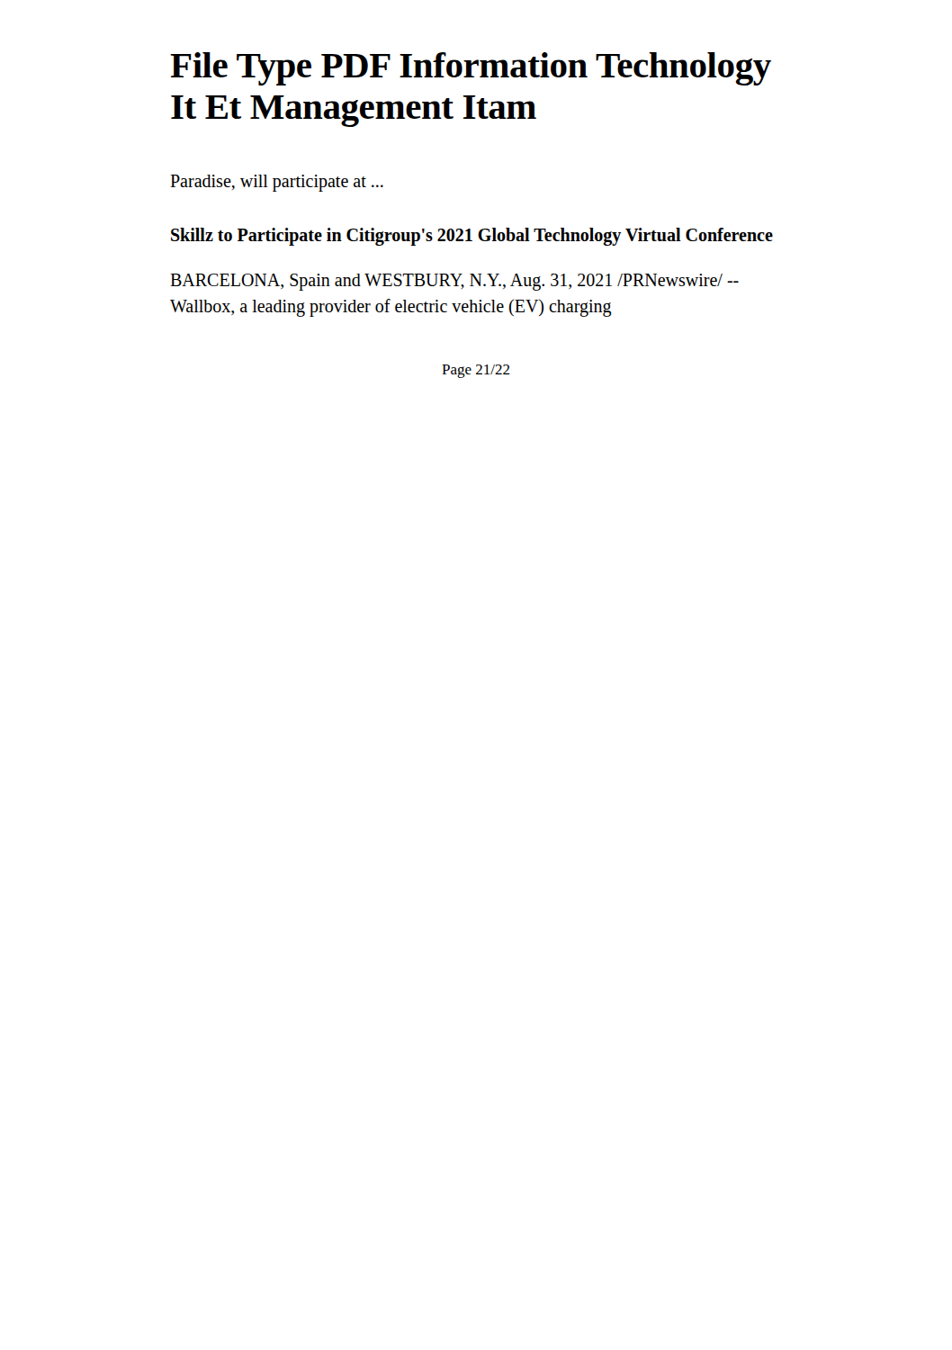File Type PDF Information Technology It Et Management Itam
Paradise, will participate at ...
Skillz to Participate in Citigroup's 2021 Global Technology Virtual Conference
BARCELONA, Spain and WESTBURY, N.Y., Aug. 31, 2021 /PRNewswire/ -- Wallbox, a leading provider of electric vehicle (EV) charging
Page 21/22